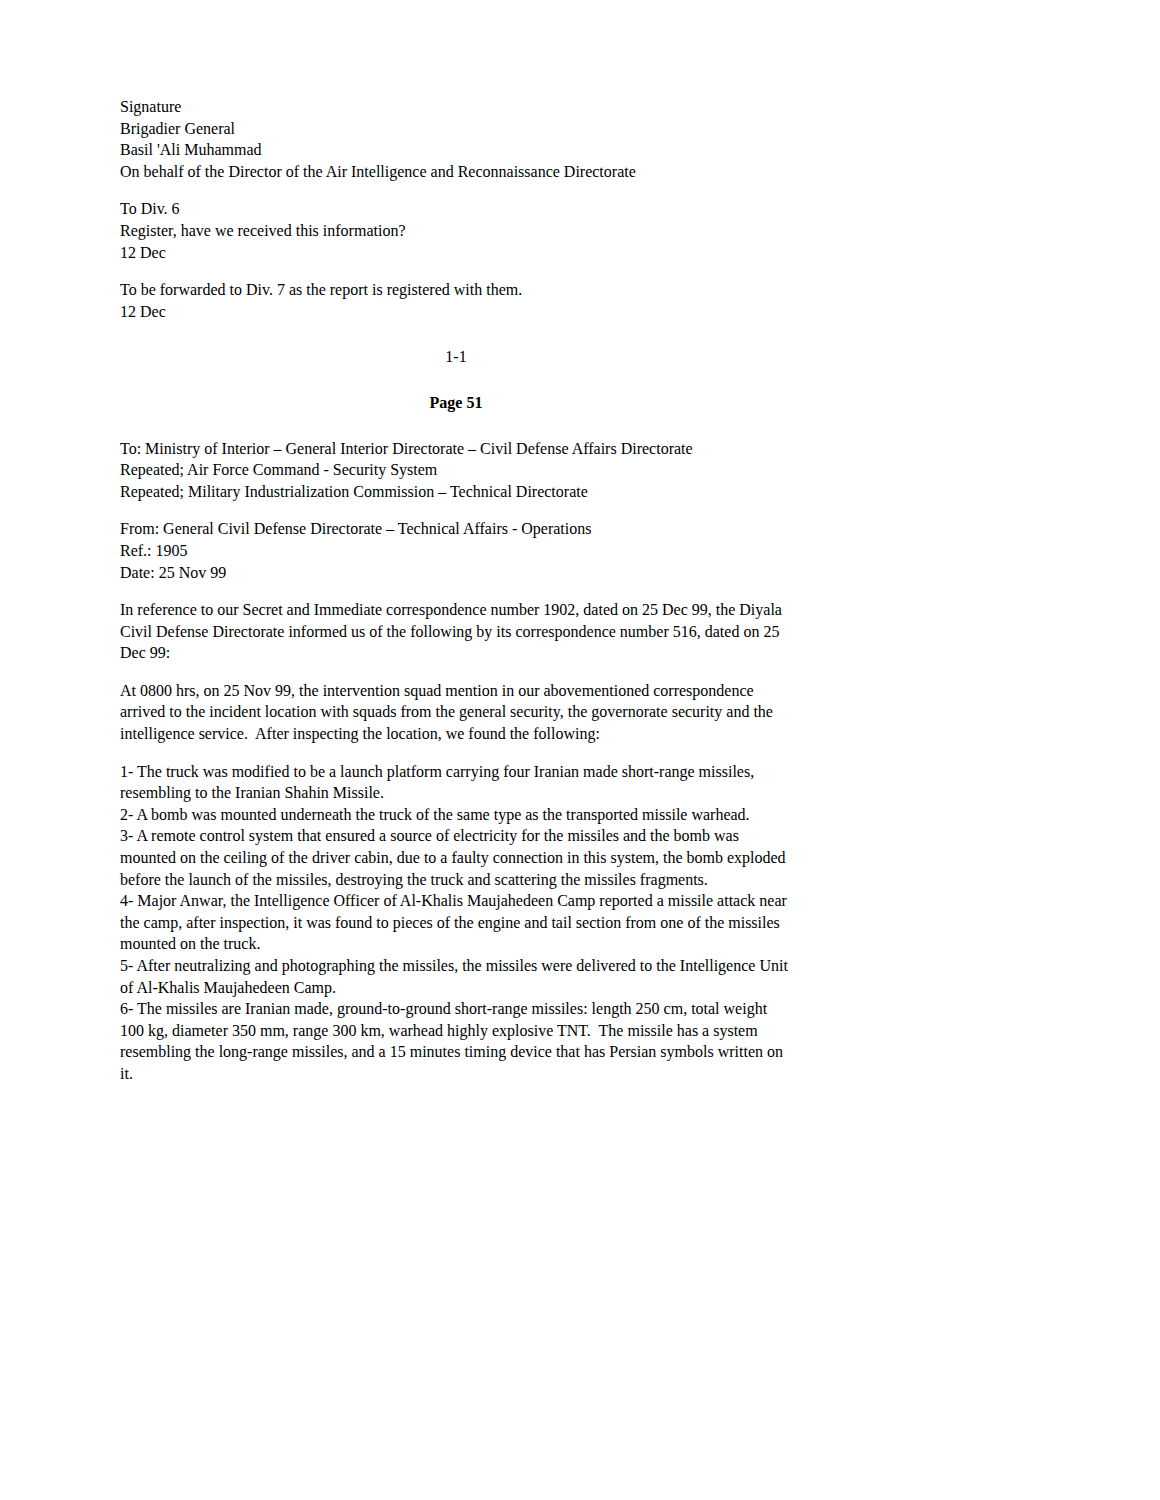Signature
Brigadier General
Basil 'Ali Muhammad
On behalf of the Director of the Air Intelligence and Reconnaissance Directorate
To Div. 6
Register, have we received this information?
12 Dec
To be forwarded to Div. 7 as the report is registered with them.
12 Dec
1-1
Page 51
To: Ministry of Interior – General Interior Directorate – Civil Defense Affairs Directorate
Repeated; Air Force Command - Security System
Repeated; Military Industrialization Commission – Technical Directorate
From: General Civil Defense Directorate – Technical Affairs - Operations
Ref.: 1905
Date: 25 Nov 99
In reference to our Secret and Immediate correspondence number 1902, dated on 25 Dec 99, the Diyala Civil Defense Directorate informed us of the following by its correspondence number 516, dated on 25 Dec 99:
At 0800 hrs, on 25 Nov 99, the intervention squad mention in our abovementioned correspondence arrived to the incident location with squads from the general security, the governorate security and the intelligence service. After inspecting the location, we found the following:
1- The truck was modified to be a launch platform carrying four Iranian made short-range missiles, resembling to the Iranian Shahin Missile.
2- A bomb was mounted underneath the truck of the same type as the transported missile warhead.
3- A remote control system that ensured a source of electricity for the missiles and the bomb was mounted on the ceiling of the driver cabin, due to a faulty connection in this system, the bomb exploded before the launch of the missiles, destroying the truck and scattering the missiles fragments.
4- Major Anwar, the Intelligence Officer of Al-Khalis Maujahedeen Camp reported a missile attack near the camp, after inspection, it was found to pieces of the engine and tail section from one of the missiles mounted on the truck.
5- After neutralizing and photographing the missiles, the missiles were delivered to the Intelligence Unit of Al-Khalis Maujahedeen Camp.
6- The missiles are Iranian made, ground-to-ground short-range missiles: length 250 cm, total weight 100 kg, diameter 350 mm, range 300 km, warhead highly explosive TNT. The missile has a system resembling the long-range missiles, and a 15 minutes timing device that has Persian symbols written on it.